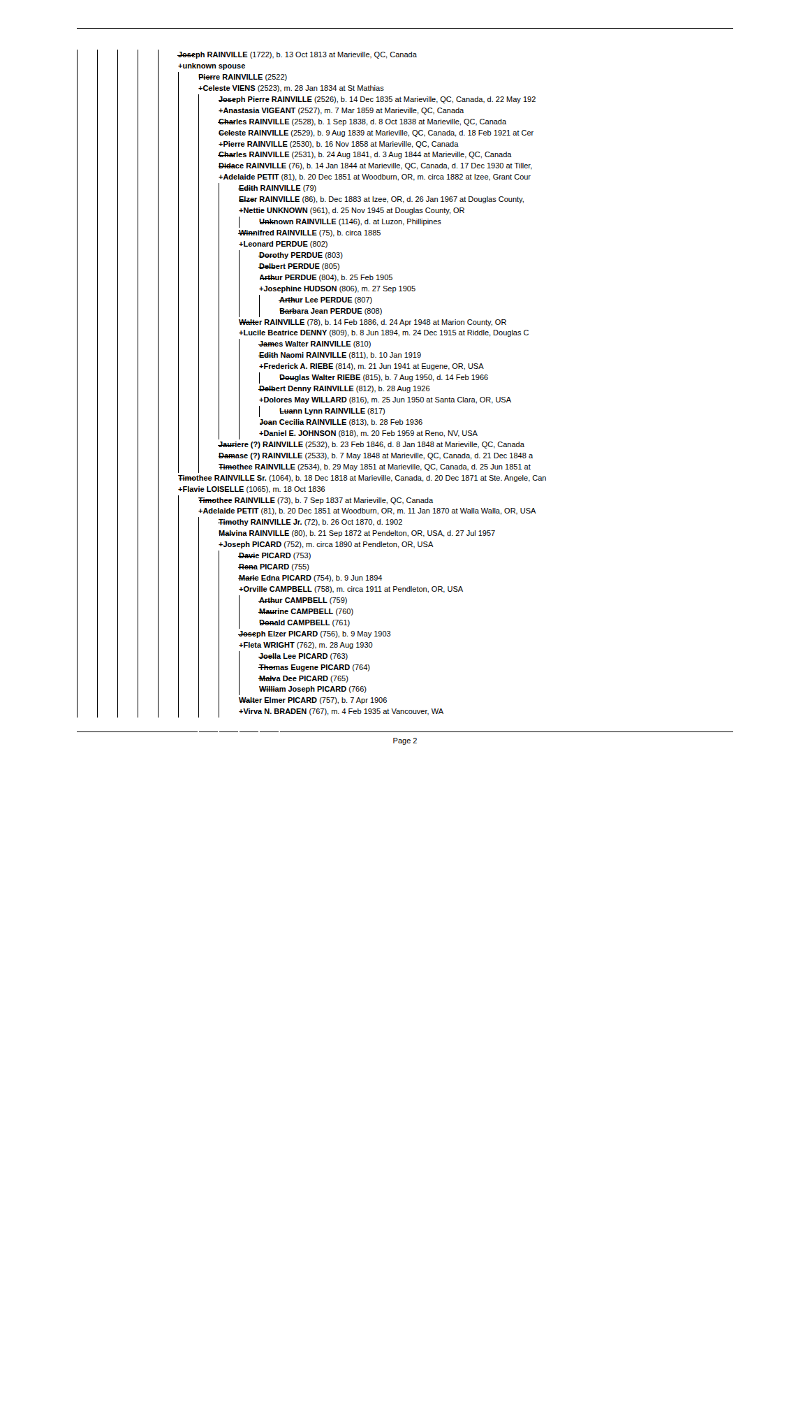Joseph RAINVILLE (1722), b. 13 Oct 1813 at Marieville, QC, Canada
+unknown spouse
Pierre RAINVILLE (2522)
+Celeste VIENS (2523), m. 28 Jan 1834 at St Mathias
Joseph Pierre RAINVILLE (2526), b. 14 Dec 1835 at Marieville, QC, Canada, d. 22 May 192
+Anastasia VIGEANT (2527), m. 7 Mar 1859 at Marieville, QC, Canada
Charles RAINVILLE (2528), b. 1 Sep 1838, d. 8 Oct 1838 at Marieville, QC, Canada
Celeste RAINVILLE (2529), b. 9 Aug 1839 at Marieville, QC, Canada, d. 18 Feb 1921 at Cer
+Pierre RAINVILLE (2530), b. 16 Nov 1858 at Marieville, QC, Canada
Charles RAINVILLE (2531), b. 24 Aug 1841, d. 3 Aug 1844 at Marieville, QC, Canada
Didace RAINVILLE (76), b. 14 Jan 1844 at Marieville, QC, Canada, d. 17 Dec 1930 at Tiller,
+Adelaide PETIT (81), b. 20 Dec 1851 at Woodburn, OR, m. circa 1882 at Izee, Grant Cour
Edith RAINVILLE (79)
Elzer RAINVILLE (86), b. Dec 1883 at Izee, OR, d. 26 Jan 1967 at Douglas County,
+Nettie UNKNOWN (961), d. 25 Nov 1945 at Douglas County, OR
Unknown RAINVILLE (1146), d. at Luzon, Phillipines
Winnifred RAINVILLE (75), b. circa 1885
+Leonard PERDUE (802)
Dorothy PERDUE (803)
Delbert PERDUE (805)
Arthur PERDUE (804), b. 25 Feb 1905
+Josephine HUDSON (806), m. 27 Sep 1905
Arthur Lee PERDUE (807)
Barbara Jean PERDUE (808)
Walter RAINVILLE (78), b. 14 Feb 1886, d. 24 Apr 1948 at Marion County, OR
+Lucile Beatrice DENNY (809), b. 8 Jun 1894, m. 24 Dec 1915 at Riddle, Douglas C
James Walter RAINVILLE (810)
Edith Naomi RAINVILLE (811), b. 10 Jan 1919
+Frederick A. RIEBE (814), m. 21 Jun 1941 at Eugene, OR, USA
Douglas Walter RIEBE (815), b. 7 Aug 1950, d. 14 Feb 1966
Delbert Denny RAINVILLE (812), b. 28 Aug 1926
+Dolores May WILLARD (816), m. 25 Jun 1950 at Santa Clara, OR, USA
Luann Lynn RAINVILLE (817)
Joan Cecilia RAINVILLE (813), b. 28 Feb 1936
+Daniel E. JOHNSON (818), m. 20 Feb 1959 at Reno, NV, USA
Jauriere (?) RAINVILLE (2532), b. 23 Feb 1846, d. 8 Jan 1848 at Marieville, QC, Canada
Damase (?) RAINVILLE (2533), b. 7 May 1848 at Marieville, QC, Canada, d. 21 Dec 1848 a
Timothee RAINVILLE (2534), b. 29 May 1851 at Marieville, QC, Canada, d. 25 Jun 1851 at
Timothee RAINVILLE Sr. (1064), b. 18 Dec 1818 at Marieville, Canada, d. 20 Dec 1871 at Ste. Angele, Can
+Flavie LOISELLE (1065), m. 18 Oct 1836
Timothee RAINVILLE (73), b. 7 Sep 1837 at Marieville, QC, Canada
+Adelaide PETIT (81), b. 20 Dec 1851 at Woodburn, OR, m. 11 Jan 1870 at Walla Walla, OR, USA
Timothy RAINVILLE Jr. (72), b. 26 Oct 1870, d. 1902
Malvina RAINVILLE (80), b. 21 Sep 1872 at Pendelton, OR, USA, d. 27 Jul 1957
+Joseph PICARD (752), m. circa 1890 at Pendleton, OR, USA
Davie PICARD (753)
Rena PICARD (755)
Marie Edna PICARD (754), b. 9 Jun 1894
+Orville CAMPBELL (758), m. circa 1911 at Pendleton, OR, USA
Arthur CAMPBELL (759)
Maurine CAMPBELL (760)
Donald CAMPBELL (761)
Joseph Elzer PICARD (756), b. 9 May 1903
+Fleta WRIGHT (762), m. 28 Aug 1930
Joella Lee PICARD (763)
Thomas Eugene PICARD (764)
Malva Dee PICARD (765)
William Joseph PICARD (766)
Walter Elmer PICARD (757), b. 7 Apr 1906
+Virva N. BRADEN (767), m. 4 Feb 1935 at Vancouver, WA
Page 2